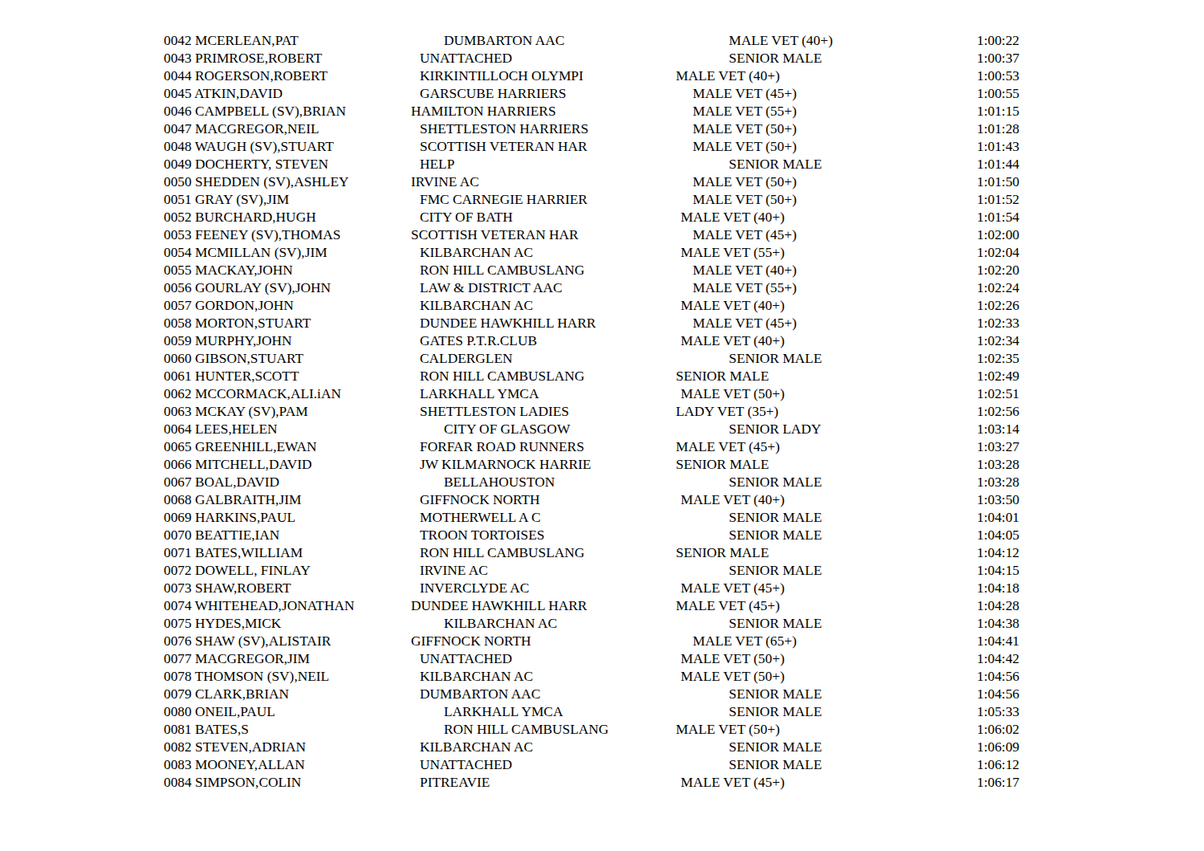| 0042 MCERLEAN,PAT | DUMBARTON AAC | MALE VET (40+) | 1:00:22 |
| 0043 PRIMROSE,ROBERT | UNATTACHED | SENIOR MALE | 1:00:37 |
| 0044 ROGERSON,ROBERT | KIRKINTILLOCH OLYMPI | MALE VET (40+) | 1:00:53 |
| 0045 ATKIN,DAVID | GARSCUBE HARRIERS | MALE VET (45+) | 1:00:55 |
| 0046 CAMPBELL (SV),BRIAN | HAMILTON HARRIERS | MALE VET (55+) | 1:01:15 |
| 0047 MACGREGOR,NEIL | SHETTLESTON HARRIERS | MALE VET (50+) | 1:01:28 |
| 0048 WAUGH (SV),STUART | SCOTTISH VETERAN HAR | MALE VET (50+) | 1:01:43 |
| 0049 DOCHERTY, STEVEN | HELP | SENIOR MALE | 1:01:44 |
| 0050 SHEDDEN (SV),ASHLEY | IRVINE AC | MALE VET (50+) | 1:01:50 |
| 0051 GRAY (SV),JIM | FMC CARNEGIE HARRIER | MALE VET (50+) | 1:01:52 |
| 0052 BURCHARD,HUGH | CITY OF BATH | MALE VET (40+) | 1:01:54 |
| 0053 FEENEY (SV),THOMAS | SCOTTISH VETERAN HAR | MALE VET (45+) | 1:02:00 |
| 0054 MCMILLAN (SV),JIM | KILBARCHAN AC | MALE VET (55+) | 1:02:04 |
| 0055 MACKAY,JOHN | RON HILL CAMBUSLANG | MALE VET (40+) | 1:02:20 |
| 0056 GOURLAY (SV),JOHN | LAW & DISTRICT AAC | MALE VET (55+) | 1:02:24 |
| 0057 GORDON,JOHN | KILBARCHAN AC | MALE VET (40+) | 1:02:26 |
| 0058 MORTON,STUART | DUNDEE HAWKHILL HARR | MALE VET (45+) | 1:02:33 |
| 0059 MURPHY,JOHN | GATES P.T.R.CLUB | MALE VET (40+) | 1:02:34 |
| 0060 GIBSON,STUART | CALDERGLEN | SENIOR MALE | 1:02:35 |
| 0061 HUNTER,SCOTT | RON HILL CAMBUSLANG | SENIOR MALE | 1:02:49 |
| 0062 MCCORMACK,ALI.iAN | LARKHALL YMCA | MALE VET (50+) | 1:02:51 |
| 0063 MCKAY (SV),PAM | SHETTLESTON LADIES | LADY VET (35+) | 1:02:56 |
| 0064 LEES,HELEN | CITY OF GLASGOW | SENIOR LADY | 1:03:14 |
| 0065 GREENHILL,EWAN | FORFAR ROAD RUNNERS | MALE VET (45+) | 1:03:27 |
| 0066 MITCHELL,DAVID | JW KILMARNOCK HARRIE | SENIOR MALE | 1:03:28 |
| 0067 BOAL,DAVID | BELLAHOUSTON | SENIOR MALE | 1:03:28 |
| 0068 GALBRAITH,JIM | GIFFNOCK NORTH | MALE VET (40+) | 1:03:50 |
| 0069 HARKINS,PAUL | MOTHERWELL A C | SENIOR MALE | 1:04:01 |
| 0070 BEATTIE,IAN | TROON TORTOISES | SENIOR MALE | 1:04:05 |
| 0071 BATES,WILLIAM | RON HILL CAMBUSLANG | SENIOR MALE | 1:04:12 |
| 0072 DOWELL, FINLAY | IRVINE AC | SENIOR MALE | 1:04:15 |
| 0073 SHAW,ROBERT | INVERCLYDE AC | MALE VET (45+) | 1:04:18 |
| 0074 WHITEHEAD,JONATHAN | DUNDEE HAWKHILL HARR | MALE VET (45+) | 1:04:28 |
| 0075 HYDES,MICK | KILBARCHAN AC | SENIOR MALE | 1:04:38 |
| 0076 SHAW (SV),ALISTAIR | GIFFNOCK NORTH | MALE VET (65+) | 1:04:41 |
| 0077 MACGREGOR,JIM | UNATTACHED | MALE VET (50+) | 1:04:42 |
| 0078 THOMSON (SV),NEIL | KILBARCHAN AC | MALE VET (50+) | 1:04:56 |
| 0079 CLARK,BRIAN | DUMBARTON AAC | SENIOR MALE | 1:04:56 |
| 0080 ONEIL,PAUL | LARKHALL YMCA | SENIOR MALE | 1:05:33 |
| 0081 BATES,S | RON HILL CAMBUSLANG | MALE VET (50+) | 1:06:02 |
| 0082 STEVEN,ADRIAN | KILBARCHAN AC | SENIOR MALE | 1:06:09 |
| 0083 MOONEY,ALLAN | UNATTACHED | SENIOR MALE | 1:06:12 |
| 0084 SIMPSON,COLIN | PITREAVIE | MALE VET (45+) | 1:06:17 |